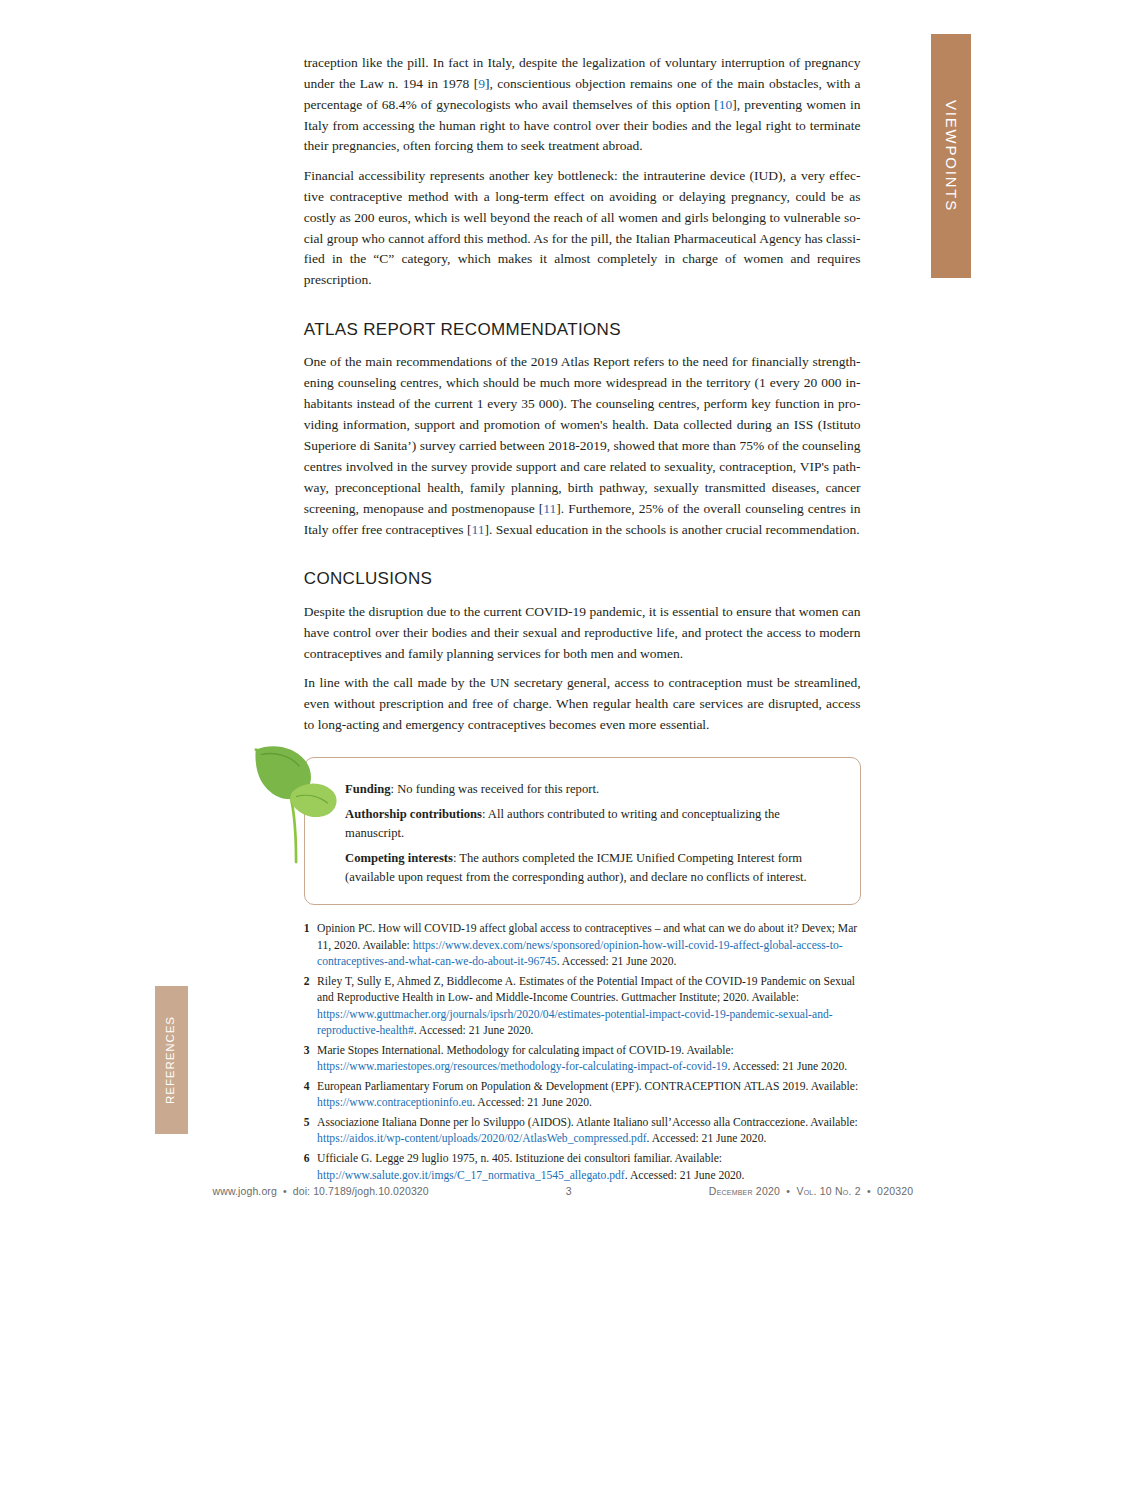Viewpoints
References
traception like the pill. In fact in Italy, despite the legalization of voluntary interruption of pregnancy under the Law n. 194 in 1978 [9], conscientious objection remains one of the main obstacles, with a percentage of 68.4% of gynecologists who avail themselves of this option [10], preventing women in Italy from accessing the human right to have control over their bodies and the legal right to terminate their pregnancies, often forcing them to seek treatment abroad.
Financial accessibility represents another key bottleneck: the intrauterine device (IUD), a very effective contraceptive method with a long-term effect on avoiding or delaying pregnancy, could be as costly as 200 euros, which is well beyond the reach of all women and girls belonging to vulnerable social group who cannot afford this method. As for the pill, the Italian Pharmaceutical Agency has classified in the “C” category, which makes it almost completely in charge of women and requires prescription.
Atlas report recommendations
One of the main recommendations of the 2019 Atlas Report refers to the need for financially strengthening counseling centres, which should be much more widespread in the territory (1 every 20 000 inhabitants instead of the current 1 every 35 000). The counseling centres, perform key function in providing information, support and promotion of women's health. Data collected during an ISS (Istituto Superiore di Sanita’) survey carried between 2018-2019, showed that more than 75% of the counseling centres involved in the survey provide support and care related to sexuality, contraception, VIP's pathway, preconceptional health, family planning, birth pathway, sexually transmitted diseases, cancer screening, menopause and postmenopause [11]. Furthemore, 25% of the overall counseling centres in Italy offer free contraceptives [11]. Sexual education in the schools is another crucial recommendation.
Conclusions
Despite the disruption due to the current COVID-19 pandemic, it is essential to ensure that women can have control over their bodies and their sexual and reproductive life, and protect the access to modern contraceptives and family planning services for both men and women.
In line with the call made by the UN secretary general, access to contraception must be streamlined, even without prescription and free of charge. When regular health care services are disrupted, access to long-acting and emergency contraceptives becomes even more essential.
Funding: No funding was received for this report.
Authorship contributions: All authors contributed to writing and conceptualizing the manuscript.
Competing interests: The authors completed the ICMJE Unified Competing Interest form (available upon request from the corresponding author), and declare no conflicts of interest.
Opinion PC. How will COVID-19 affect global access to contraceptives – and what can we do about it? Devex; Mar 11, 2020. Available: https://www.devex.com/news/sponsored/opinion-how-will-covid-19-affect-global-access-to-contraceptives-and-what-can-we-do-about-it-96745. Accessed: 21 June 2020.
Riley T, Sully E, Ahmed Z, Biddlecome A. Estimates of the Potential Impact of the COVID-19 Pandemic on Sexual and Reproductive Health in Low- and Middle-Income Countries. Guttmacher Institute; 2020. Available: https://www.guttmacher.org/journals/ipsrh/2020/04/estimates-potential-impact-covid-19-pandemic-sexual-and-reproductive-health#. Accessed: 21 June 2020.
Marie Stopes International. Methodology for calculating impact of COVID-19. Available: https://www.mariestopes.org/resources/methodology-for-calculating-impact-of-covid-19. Accessed: 21 June 2020.
European Parliamentary Forum on Population & Development (EPF). CONTRACEPTION ATLAS 2019. Available: https://www.contraceptioninfo.eu. Accessed: 21 June 2020.
Associazione Italiana Donne per lo Sviluppo (AIDOS). Atlante Italiano sull’Accesso alla Contraccezione. Available: https://aidos.it/wp-content/uploads/2020/02/AtlasWeb_compressed.pdf. Accessed: 21 June 2020.
Ufficiale G. Legge 29 luglio 1975, n. 405. Istituzione dei consultori familiar. Available: http://www.salute.gov.it/imgs/C_17_normativa_1545_allegato.pdf. Accessed: 21 June 2020.
www.jogh.org • doi: 10.7189/jogh.10.020320
3
December 2020 • Vol. 10 No. 2 • 020320